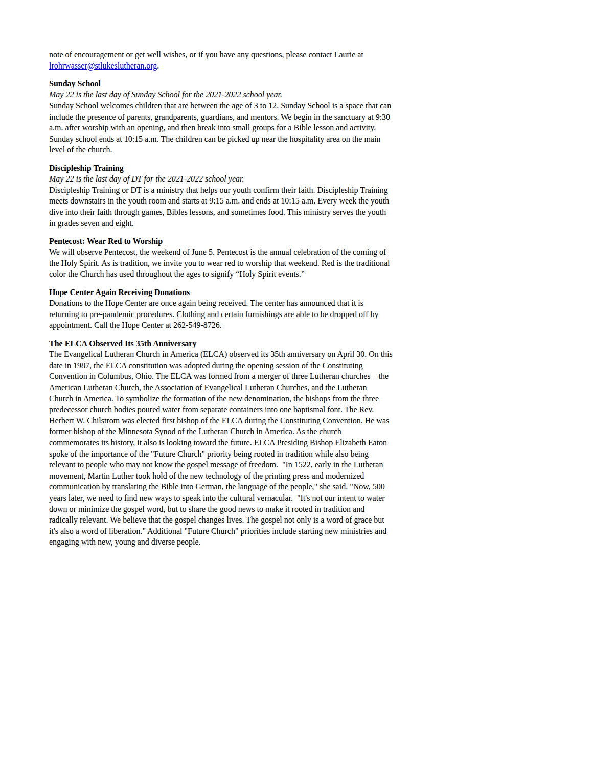note of encouragement or get well wishes, or if you have any questions, please contact Laurie at lrohrwasser@stlukeslutheran.org.
Sunday School
May 22 is the last day of Sunday School for the 2021-2022 school year.
Sunday School welcomes children that are between the age of 3 to 12. Sunday School is a space that can include the presence of parents, grandparents, guardians, and mentors. We begin in the sanctuary at 9:30 a.m. after worship with an opening, and then break into small groups for a Bible lesson and activity. Sunday school ends at 10:15 a.m. The children can be picked up near the hospitality area on the main level of the church.
Discipleship Training
May 22 is the last day of DT for the 2021-2022 school year.
Discipleship Training or DT is a ministry that helps our youth confirm their faith. Discipleship Training meets downstairs in the youth room and starts at 9:15 a.m. and ends at 10:15 a.m. Every week the youth dive into their faith through games, Bibles lessons, and sometimes food. This ministry serves the youth in grades seven and eight.
Pentecost: Wear Red to Worship
We will observe Pentecost, the weekend of June 5. Pentecost is the annual celebration of the coming of the Holy Spirit. As is tradition, we invite you to wear red to worship that weekend. Red is the traditional color the Church has used throughout the ages to signify “Holy Spirit events.”
Hope Center Again Receiving Donations
Donations to the Hope Center are once again being received. The center has announced that it is returning to pre-pandemic procedures. Clothing and certain furnishings are able to be dropped off by appointment. Call the Hope Center at 262-549-8726.
The ELCA Observed Its 35th Anniversary
The Evangelical Lutheran Church in America (ELCA) observed its 35th anniversary on April 30. On this date in 1987, the ELCA constitution was adopted during the opening session of the Constituting Convention in Columbus, Ohio. The ELCA was formed from a merger of three Lutheran churches – the American Lutheran Church, the Association of Evangelical Lutheran Churches, and the Lutheran Church in America. To symbolize the formation of the new denomination, the bishops from the three predecessor church bodies poured water from separate containers into one baptismal font. The Rev. Herbert W. Chilstrom was elected first bishop of the ELCA during the Constituting Convention. He was former bishop of the Minnesota Synod of the Lutheran Church in America. As the church commemorates its history, it also is looking toward the future. ELCA Presiding Bishop Elizabeth Eaton spoke of the importance of the "Future Church" priority being rooted in tradition while also being relevant to people who may not know the gospel message of freedom. "In 1522, early in the Lutheran movement, Martin Luther took hold of the new technology of the printing press and modernized communication by translating the Bible into German, the language of the people," she said. "Now, 500 years later, we need to find new ways to speak into the cultural vernacular. "It's not our intent to water down or minimize the gospel word, but to share the good news to make it rooted in tradition and radically relevant. We believe that the gospel changes lives. The gospel not only is a word of grace but it's also a word of liberation." Additional "Future Church" priorities include starting new ministries and engaging with new, young and diverse people.